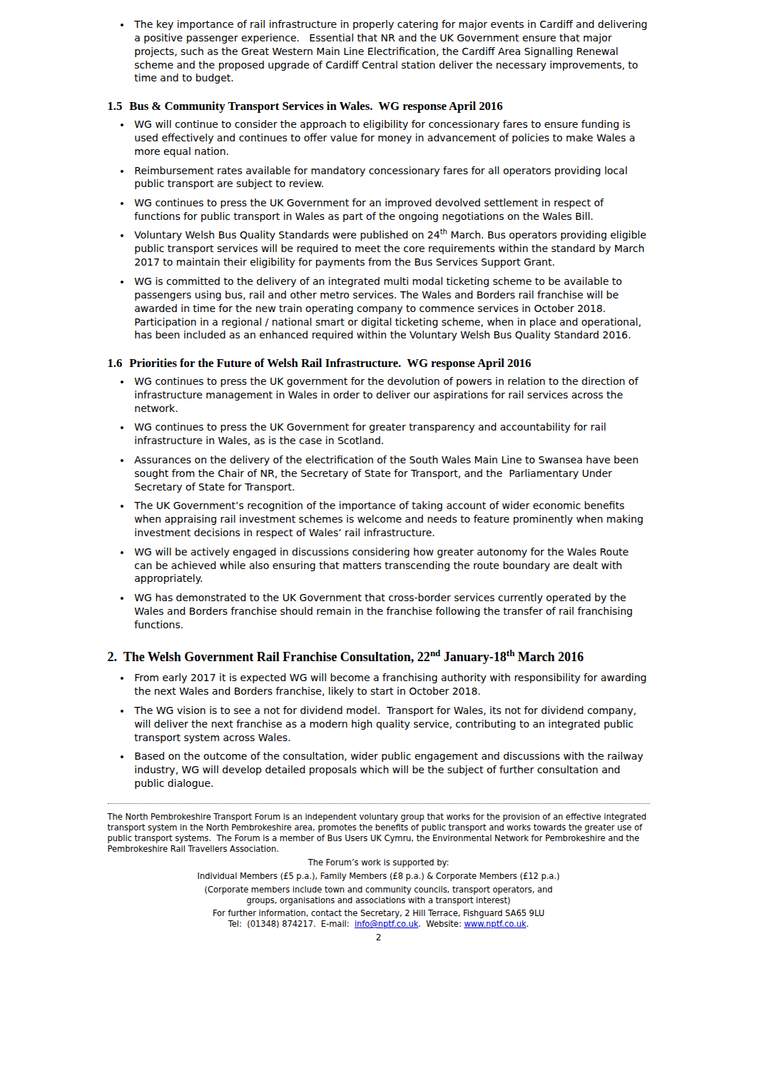The key importance of rail infrastructure in properly catering for major events in Cardiff and delivering a positive passenger experience. Essential that NR and the UK Government ensure that major projects, such as the Great Western Main Line Electrification, the Cardiff Area Signalling Renewal scheme and the proposed upgrade of Cardiff Central station deliver the necessary improvements, to time and to budget.
1.5 Bus & Community Transport Services in Wales. WG response April 2016
WG will continue to consider the approach to eligibility for concessionary fares to ensure funding is used effectively and continues to offer value for money in advancement of policies to make Wales a more equal nation.
Reimbursement rates available for mandatory concessionary fares for all operators providing local public transport are subject to review.
WG continues to press the UK Government for an improved devolved settlement in respect of functions for public transport in Wales as part of the ongoing negotiations on the Wales Bill.
Voluntary Welsh Bus Quality Standards were published on 24th March. Bus operators providing eligible public transport services will be required to meet the core requirements within the standard by March 2017 to maintain their eligibility for payments from the Bus Services Support Grant.
WG is committed to the delivery of an integrated multi modal ticketing scheme to be available to passengers using bus, rail and other metro services. The Wales and Borders rail franchise will be awarded in time for the new train operating company to commence services in October 2018. Participation in a regional / national smart or digital ticketing scheme, when in place and operational, has been included as an enhanced required within the Voluntary Welsh Bus Quality Standard 2016.
1.6 Priorities for the Future of Welsh Rail Infrastructure. WG response April 2016
WG continues to press the UK government for the devolution of powers in relation to the direction of infrastructure management in Wales in order to deliver our aspirations for rail services across the network.
WG continues to press the UK Government for greater transparency and accountability for rail infrastructure in Wales, as is the case in Scotland.
Assurances on the delivery of the electrification of the South Wales Main Line to Swansea have been sought from the Chair of NR, the Secretary of State for Transport, and the Parliamentary Under Secretary of State for Transport.
The UK Government’s recognition of the importance of taking account of wider economic benefits when appraising rail investment schemes is welcome and needs to feature prominently when making investment decisions in respect of Wales’ rail infrastructure.
WG will be actively engaged in discussions considering how greater autonomy for the Wales Route can be achieved while also ensuring that matters transcending the route boundary are dealt with appropriately.
WG has demonstrated to the UK Government that cross-border services currently operated by the Wales and Borders franchise should remain in the franchise following the transfer of rail franchising functions.
2. The Welsh Government Rail Franchise Consultation, 22nd January-18th March 2016
From early 2017 it is expected WG will become a franchising authority with responsibility for awarding the next Wales and Borders franchise, likely to start in October 2018.
The WG vision is to see a not for dividend model. Transport for Wales, its not for dividend company, will deliver the next franchise as a modern high quality service, contributing to an integrated public transport system across Wales.
Based on the outcome of the consultation, wider public engagement and discussions with the railway industry, WG will develop detailed proposals which will be the subject of further consultation and public dialogue.
The North Pembrokeshire Transport Forum is an independent voluntary group that works for the provision of an effective integrated transport system in the North Pembrokeshire area, promotes the benefits of public transport and works towards the greater use of public transport systems. The Forum is a member of Bus Users UK Cymru, the Environmental Network for Pembrokeshire and the Pembrokeshire Rail Travellers Association.
The Forum’s work is supported by:
Individual Members (£5 p.a.), Family Members (£8 p.a.) & Corporate Members (£12 p.a.)
(Corporate members include town and community councils, transport operators, and
groups, organisations and associations with a transport interest)
For further information, contact the Secretary, 2 Hill Terrace, Fishguard SA65 9LU
Tel: (01348) 874217. E-mail: info@nptf.co.uk. Website: www.nptf.co.uk.
2